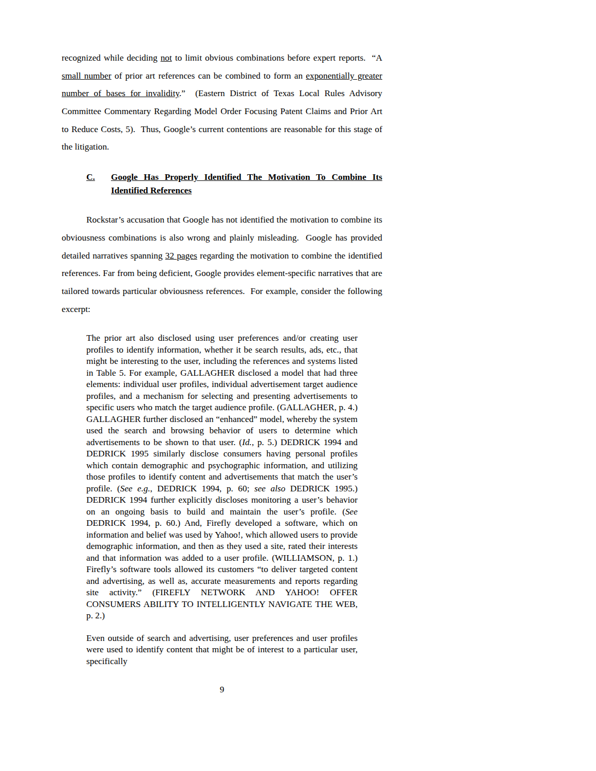recognized while deciding not to limit obvious combinations before expert reports. “A small number of prior art references can be combined to form an exponentially greater number of bases for invalidity.” (Eastern District of Texas Local Rules Advisory Committee Commentary Regarding Model Order Focusing Patent Claims and Prior Art to Reduce Costs, 5). Thus, Google’s current contentions are reasonable for this stage of the litigation.
C. Google Has Properly Identified The Motivation To Combine Its Identified References
Rockstar’s accusation that Google has not identified the motivation to combine its obviousness combinations is also wrong and plainly misleading. Google has provided detailed narratives spanning 32 pages regarding the motivation to combine the identified references. Far from being deficient, Google provides element-specific narratives that are tailored towards particular obviousness references. For example, consider the following excerpt:
The prior art also disclosed using user preferences and/or creating user profiles to identify information, whether it be search results, ads, etc., that might be interesting to the user, including the references and systems listed in Table 5. For example, GALLAGHER disclosed a model that had three elements: individual user profiles, individual advertisement target audience profiles, and a mechanism for selecting and presenting advertisements to specific users who match the target audience profile. (GALLAGHER, p. 4.) GALLAGHER further disclosed an “enhanced” model, whereby the system used the search and browsing behavior of users to determine which advertisements to be shown to that user. (Id., p. 5.) DEDRICK 1994 and DEDRICK 1995 similarly disclose consumers having personal profiles which contain demographic and psychographic information, and utilizing those profiles to identify content and advertisements that match the user’s profile. (See e.g., DEDRICK 1994, p. 60; see also DEDRICK 1995.) DEDRICK 1994 further explicitly discloses monitoring a user’s behavior on an ongoing basis to build and maintain the user’s profile. (See DEDRICK 1994, p. 60.) And, Firefly developed a software, which on information and belief was used by Yahoo!, which allowed users to provide demographic information, and then as they used a site, rated their interests and that information was added to a user profile. (WILLIAMSON, p. 1.) Firefly’s software tools allowed its customers “to deliver targeted content and advertising, as well as, accurate measurements and reports regarding site activity.” (FIREFLY NETWORK AND YAHOO! OFFER CONSUMERS ABILITY TO INTELLIGENTLY NAVIGATE THE WEB, p. 2.)
Even outside of search and advertising, user preferences and user profiles were used to identify content that might be of interest to a particular user, specifically
9